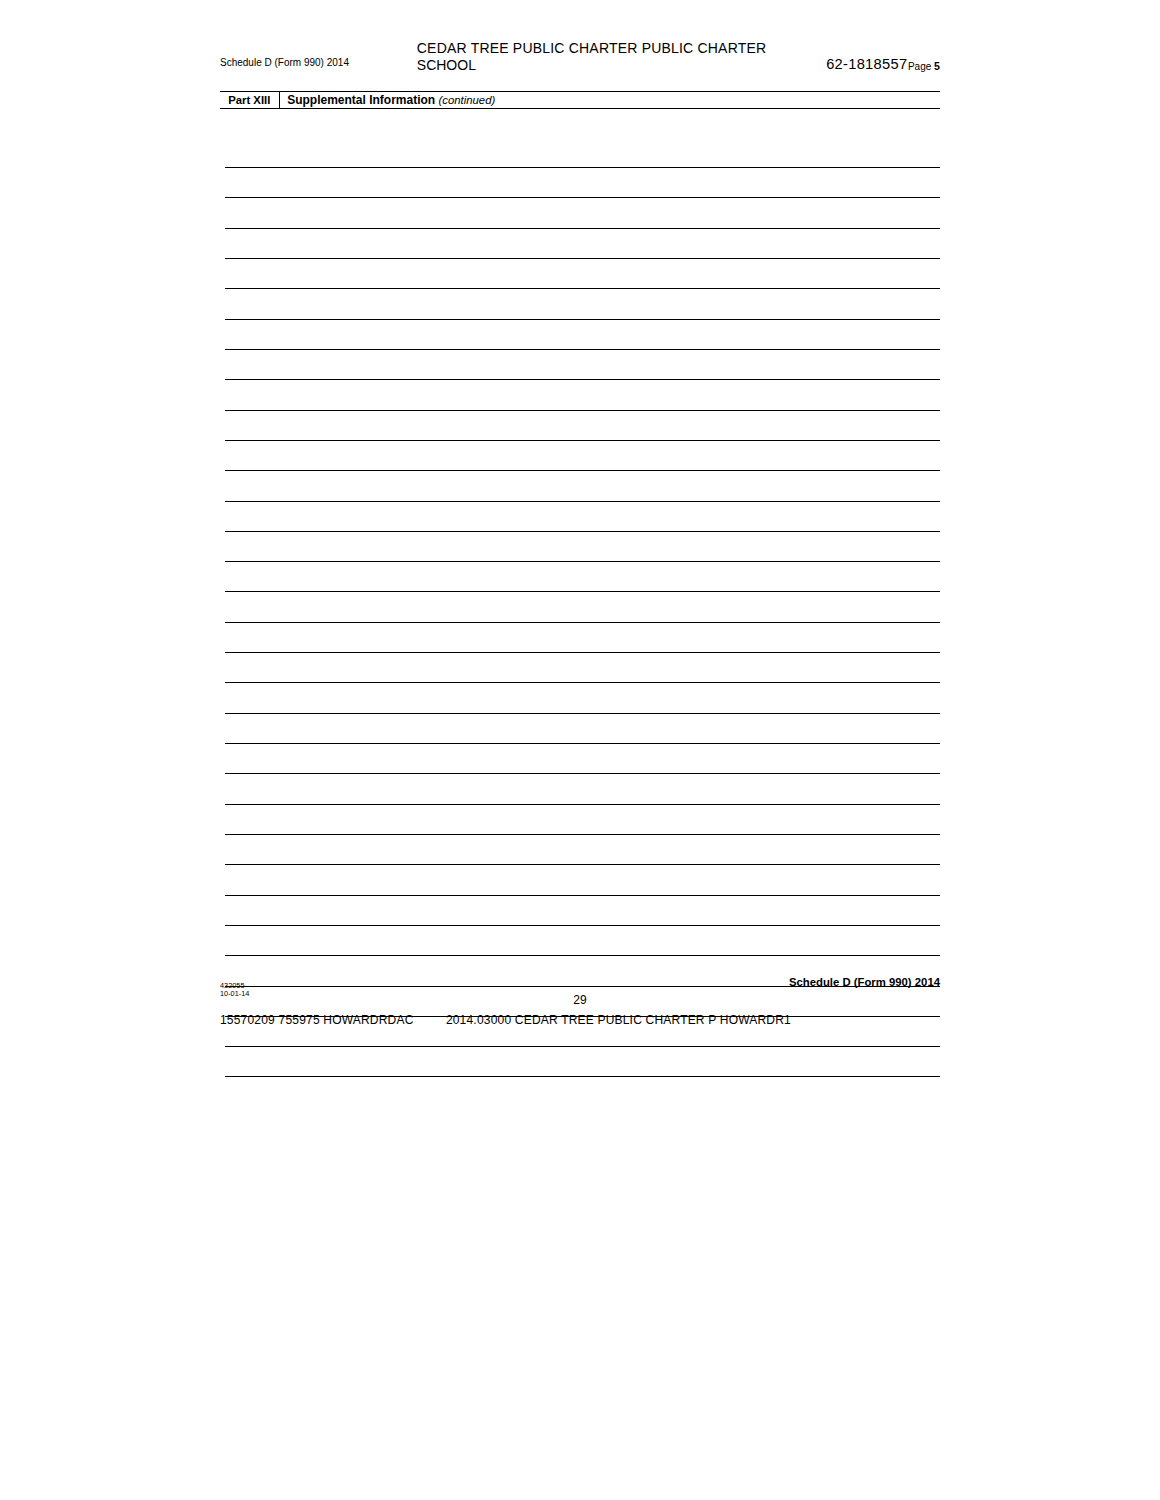CEDAR TREE PUBLIC CHARTER PUBLIC CHARTER
SCHOOL
Schedule D (Form 990) 2014
62-1818557
Page 5
Part XIII
Supplemental Information (continued)
Schedule D (Form 990) 2014
432055
10-01-14
29
15570209 755975 HOWARDRDAC 2014.03000 CEDAR TREE PUBLIC CHARTER P HOWARDR1